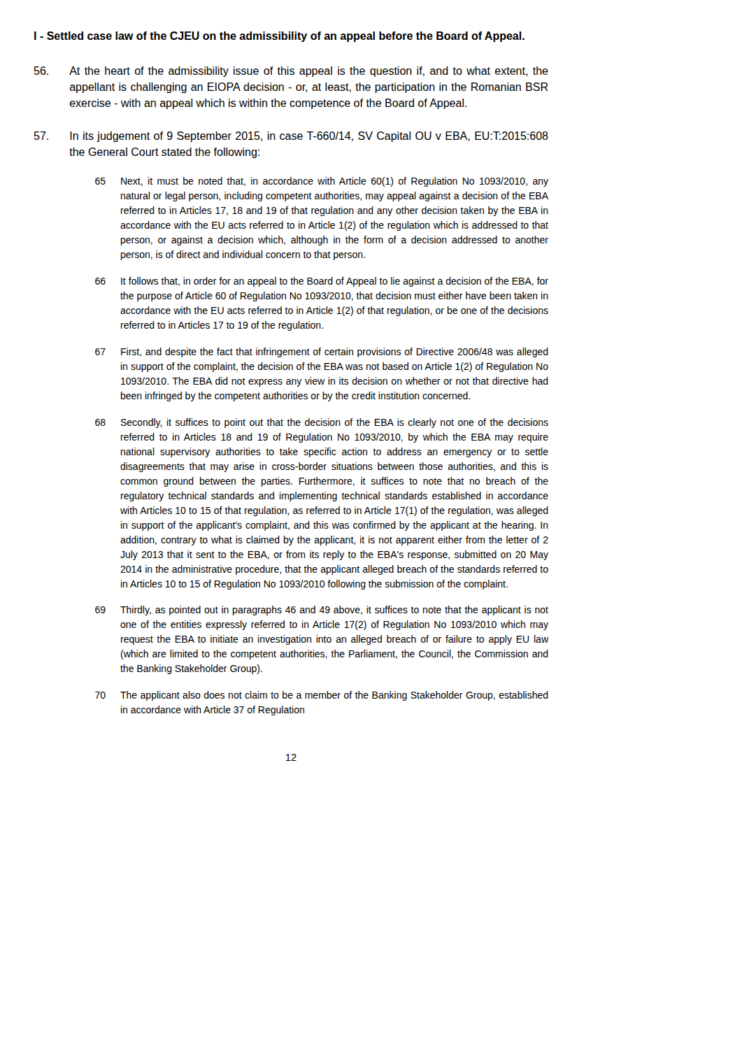I - Settled case law of the CJEU on the admissibility of an appeal before the Board of Appeal.
56. At the heart of the admissibility issue of this appeal is the question if, and to what extent, the appellant is challenging an EIOPA decision - or, at least, the participation in the Romanian BSR exercise - with an appeal which is within the competence of the Board of Appeal.
57. In its judgement of 9 September 2015, in case T-660/14, SV Capital OU v EBA, EU:T:2015:608 the General Court stated the following:
65 Next, it must be noted that, in accordance with Article 60(1) of Regulation No 1093/2010, any natural or legal person, including competent authorities, may appeal against a decision of the EBA referred to in Articles 17, 18 and 19 of that regulation and any other decision taken by the EBA in accordance with the EU acts referred to in Article 1(2) of the regulation which is addressed to that person, or against a decision which, although in the form of a decision addressed to another person, is of direct and individual concern to that person.
66 It follows that, in order for an appeal to the Board of Appeal to lie against a decision of the EBA, for the purpose of Article 60 of Regulation No 1093/2010, that decision must either have been taken in accordance with the EU acts referred to in Article 1(2) of that regulation, or be one of the decisions referred to in Articles 17 to 19 of the regulation.
67 First, and despite the fact that infringement of certain provisions of Directive 2006/48 was alleged in support of the complaint, the decision of the EBA was not based on Article 1(2) of Regulation No 1093/2010. The EBA did not express any view in its decision on whether or not that directive had been infringed by the competent authorities or by the credit institution concerned.
68 Secondly, it suffices to point out that the decision of the EBA is clearly not one of the decisions referred to in Articles 18 and 19 of Regulation No 1093/2010, by which the EBA may require national supervisory authorities to take specific action to address an emergency or to settle disagreements that may arise in cross-border situations between those authorities, and this is common ground between the parties. Furthermore, it suffices to note that no breach of the regulatory technical standards and implementing technical standards established in accordance with Articles 10 to 15 of that regulation, as referred to in Article 17(1) of the regulation, was alleged in support of the applicant's complaint, and this was confirmed by the applicant at the hearing. In addition, contrary to what is claimed by the applicant, it is not apparent either from the letter of 2 July 2013 that it sent to the EBA, or from its reply to the EBA's response, submitted on 20 May 2014 in the administrative procedure, that the applicant alleged breach of the standards referred to in Articles 10 to 15 of Regulation No 1093/2010 following the submission of the complaint.
69 Thirdly, as pointed out in paragraphs 46 and 49 above, it suffices to note that the applicant is not one of the entities expressly referred to in Article 17(2) of Regulation No 1093/2010 which may request the EBA to initiate an investigation into an alleged breach of or failure to apply EU law (which are limited to the competent authorities, the Parliament, the Council, the Commission and the Banking Stakeholder Group).
70 The applicant also does not claim to be a member of the Banking Stakeholder Group, established in accordance with Article 37 of Regulation
12